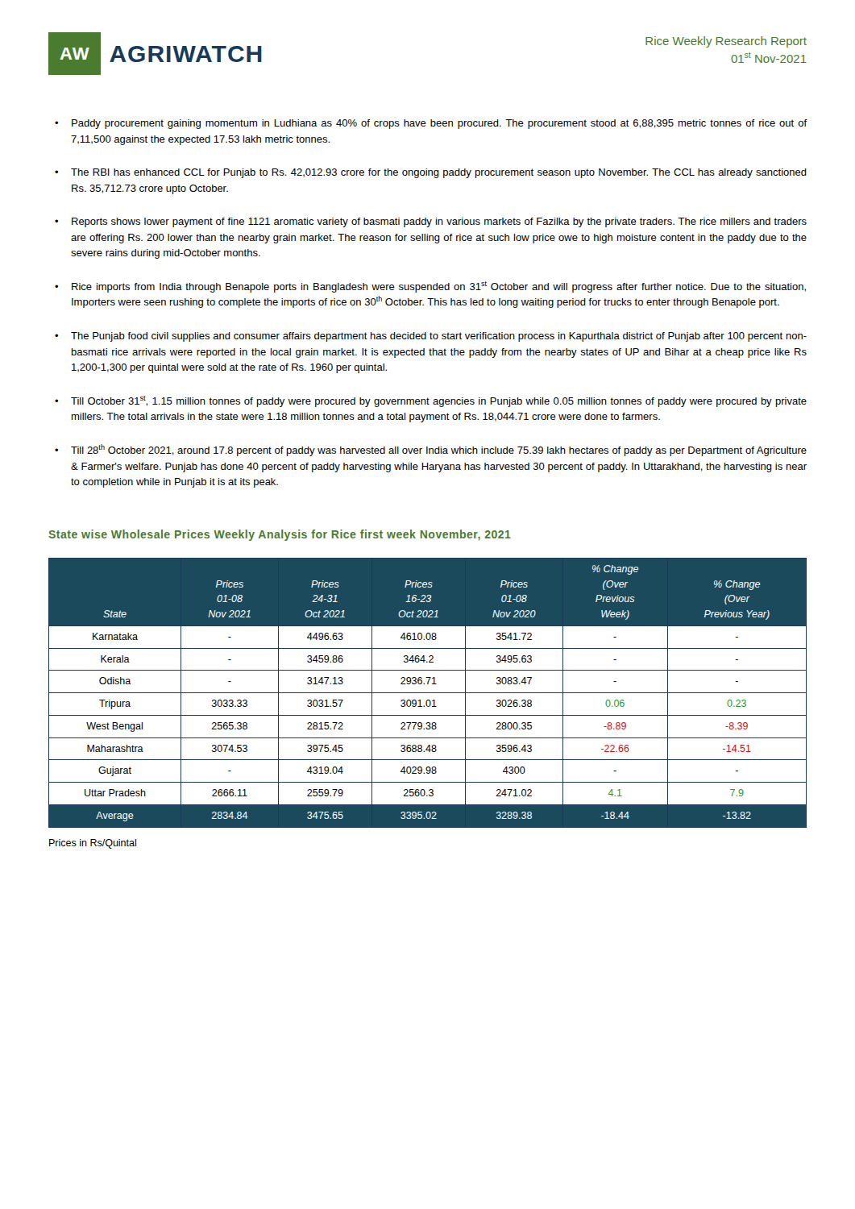AW
AGRIWATCH
Rice Weekly Research Report
01st Nov-2021
Paddy procurement gaining momentum in Ludhiana as 40% of crops have been procured. The procurement stood at 6,88,395 metric tonnes of rice out of 7,11,500 against the expected 17.53 lakh metric tonnes.
The RBI has enhanced CCL for Punjab to Rs. 42,012.93 crore for the ongoing paddy procurement season upto November. The CCL has already sanctioned Rs. 35,712.73 crore upto October.
Reports shows lower payment of fine 1121 aromatic variety of basmati paddy in various markets of Fazilka by the private traders. The rice millers and traders are offering Rs. 200 lower than the nearby grain market. The reason for selling of rice at such low price owe to high moisture content in the paddy due to the severe rains during mid-October months.
Rice imports from India through Benapole ports in Bangladesh were suspended on 31st October and will progress after further notice. Due to the situation, Importers were seen rushing to complete the imports of rice on 30th October. This has led to long waiting period for trucks to enter through Benapole port.
The Punjab food civil supplies and consumer affairs department has decided to start verification process in Kapurthala district of Punjab after 100 percent non-basmati rice arrivals were reported in the local grain market. It is expected that the paddy from the nearby states of UP and Bihar at a cheap price like Rs 1,200-1,300 per quintal were sold at the rate of Rs. 1960 per quintal.
Till October 31st, 1.15 million tonnes of paddy were procured by government agencies in Punjab while 0.05 million tonnes of paddy were procured by private millers. The total arrivals in the state were 1.18 million tonnes and a total payment of Rs. 18,044.71 crore were done to farmers.
Till 28th October 2021, around 17.8 percent of paddy was harvested all over India which include 75.39 lakh hectares of paddy as per Department of Agriculture & Farmer's welfare. Punjab has done 40 percent of paddy harvesting while Haryana has harvested 30 percent of paddy. In Uttarakhand, the harvesting is near to completion while in Punjab it is at its peak.
State wise Wholesale Prices Weekly Analysis for Rice first week November, 2021
| State | Prices 01-08 Nov 2021 | Prices 24-31 Oct 2021 | Prices 16-23 Oct 2021 | Prices 01-08 Nov 2020 | % Change (Over Previous Week) | % Change (Over Previous Year) |
| --- | --- | --- | --- | --- | --- | --- |
| Karnataka | - | 4496.63 | 4610.08 | 3541.72 | - | - |
| Kerala | - | 3459.86 | 3464.2 | 3495.63 | - | - |
| Odisha | - | 3147.13 | 2936.71 | 3083.47 | - | - |
| Tripura | 3033.33 | 3031.57 | 3091.01 | 3026.38 | 0.06 | 0.23 |
| West Bengal | 2565.38 | 2815.72 | 2779.38 | 2800.35 | -8.89 | -8.39 |
| Maharashtra | 3074.53 | 3975.45 | 3688.48 | 3596.43 | -22.66 | -14.51 |
| Gujarat | - | 4319.04 | 4029.98 | 4300 | - | - |
| Uttar Pradesh | 2666.11 | 2559.79 | 2560.3 | 2471.02 | 4.1 | 7.9 |
| Average | 2834.84 | 3475.65 | 3395.02 | 3289.38 | -18.44 | -13.82 |
Prices in Rs/Quintal